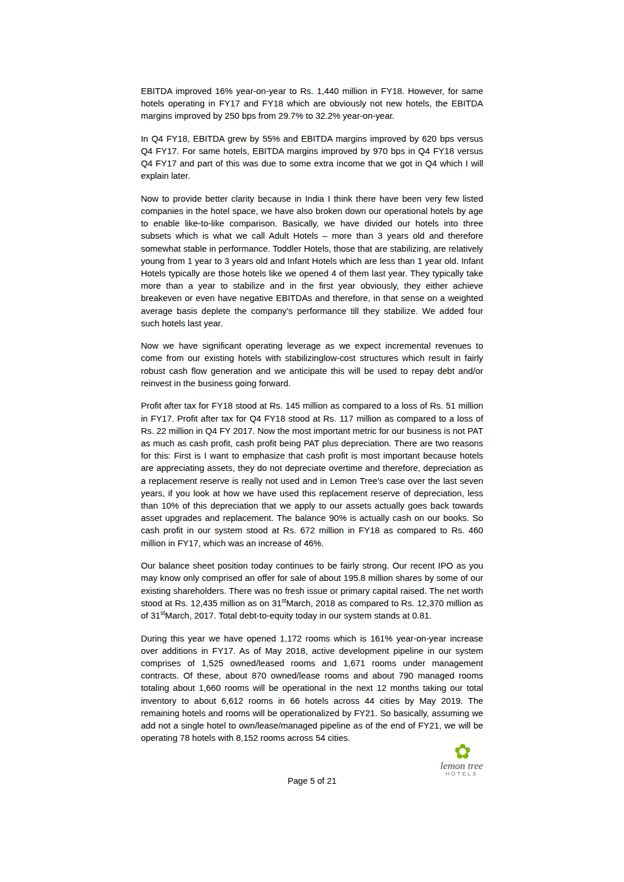EBITDA improved 16% year-on-year to Rs. 1,440 million in FY18. However, for same hotels operating in FY17 and FY18 which are obviously not new hotels, the EBITDA margins improved by 250 bps from 29.7% to 32.2% year-on-year.
In Q4 FY18, EBITDA grew by 55% and EBITDA margins improved by 620 bps versus Q4 FY17. For same hotels, EBITDA margins improved by 970 bps in Q4 FY18 versus Q4 FY17 and part of this was due to some extra income that we got in Q4 which I will explain later.
Now to provide better clarity because in India I think there have been very few listed companies in the hotel space, we have also broken down our operational hotels by age to enable like-to-like comparison. Basically, we have divided our hotels into three subsets which is what we call Adult Hotels – more than 3 years old and therefore somewhat stable in performance. Toddler Hotels, those that are stabilizing, are relatively young from 1 year to 3 years old and Infant Hotels which are less than 1 year old. Infant Hotels typically are those hotels like we opened 4 of them last year. They typically take more than a year to stabilize and in the first year obviously, they either achieve breakeven or even have negative EBITDAs and therefore, in that sense on a weighted average basis deplete the company’s performance till they stabilize. We added four such hotels last year.
Now we have significant operating leverage as we expect incremental revenues to come from our existing hotels with stabilizinglow-cost structures which result in fairly robust cash flow generation and we anticipate this will be used to repay debt and/or reinvest in the business going forward.
Profit after tax for FY18 stood at Rs. 145 million as compared to a loss of Rs. 51 million in FY17. Profit after tax for Q4 FY18 stood at Rs. 117 million as compared to a loss of Rs. 22 million in Q4 FY 2017. Now the most important metric for our business is not PAT as much as cash profit, cash profit being PAT plus depreciation. There are two reasons for this: First is I want to emphasize that cash profit is most important because hotels are appreciating assets, they do not depreciate overtime and therefore, depreciation as a replacement reserve is really not used and in Lemon Tree’s case over the last seven years, if you look at how we have used this replacement reserve of depreciation, less than 10% of this depreciation that we apply to our assets actually goes back towards asset upgrades and replacement. The balance 90% is actually cash on our books. So cash profit in our system stood at Rs. 672 million in FY18 as compared to Rs. 460 million in FY17, which was an increase of 46%.
Our balance sheet position today continues to be fairly strong. Our recent IPO as you may know only comprised an offer for sale of about 195.8 million shares by some of our existing shareholders. There was no fresh issue or primary capital raised. The net worth stood at Rs. 12,435 million as on 31stMarch, 2018 as compared to Rs. 12,370 million as of 31stMarch, 2017. Total debt-to-equity today in our system stands at 0.81.
During this year we have opened 1,172 rooms which is 161% year-on-year increase over additions in FY17. As of May 2018, active development pipeline in our system comprises of 1,525 owned/leased rooms and 1,671 rooms under management contracts. Of these, about 870 owned/lease rooms and about 790 managed rooms totaling about 1,660 rooms will be operational in the next 12 months taking our total inventory to about 6,612 rooms in 66 hotels across 44 cities by May 2019. The remaining hotels and rooms will be operationalized by FY21. So basically, assuming we add not a single hotel to own/lease/managed pipeline as of the end of FY21, we will be operating 78 hotels with 8,152 rooms across 54 cities.
Page 5 of 21
✿
lemon tree HOTELS